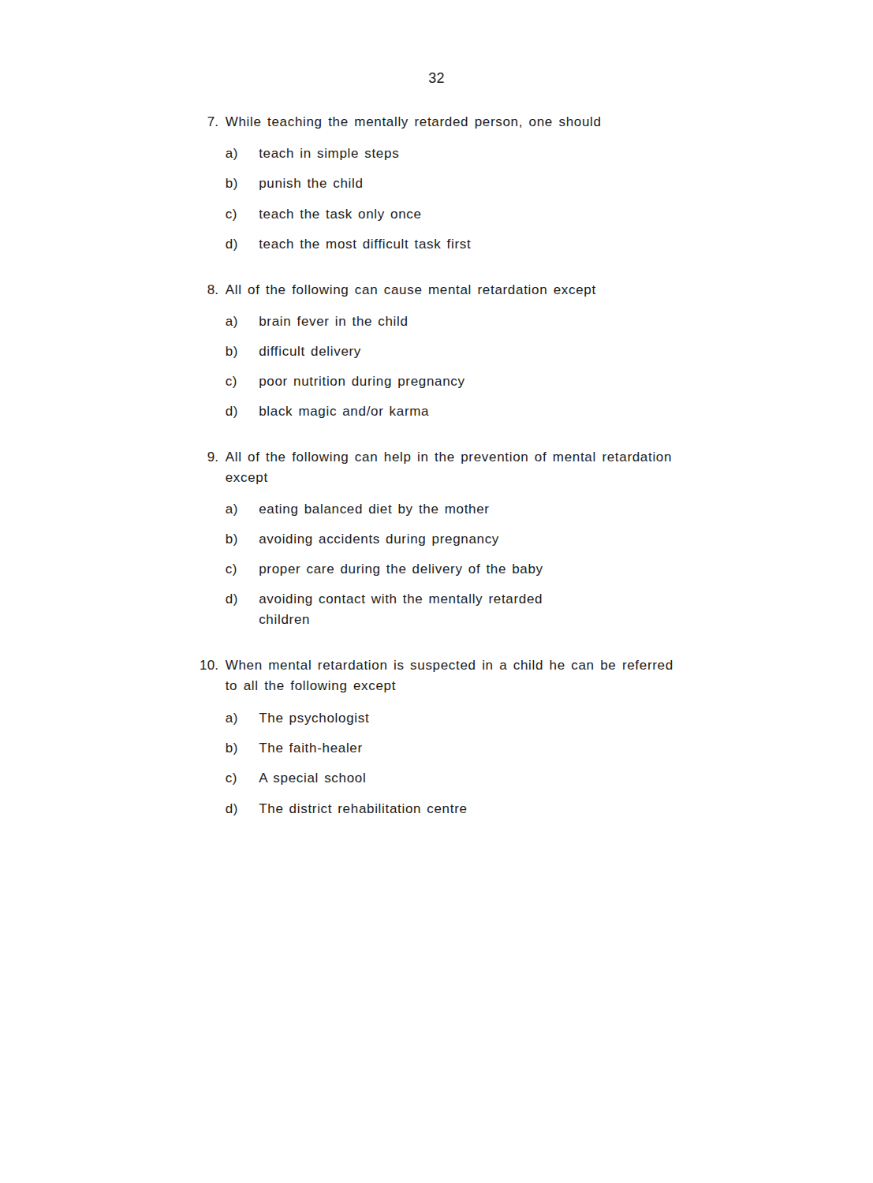32
7. While teaching the mentally retarded person, one should
a) teach in simple steps
b) punish the child
c) teach the task only once
d) teach the most difficult task first
8. All of the following can cause mental retardation except
a) brain fever in the child
b) difficult delivery
c) poor nutrition during pregnancy
d) black magic and/or karma
9. All of the following can help in the prevention of mental retardation except
a) eating balanced diet by the mother
b) avoiding accidents during pregnancy
c) proper care during the delivery of the baby
d) avoiding contact with the mentally retardedchildren
10. When mental retardation is suspected in a child he can be referred to all the following except
a) The psychologist
b) The faith-healer
c) A special school
d) The district rehabilitation centre